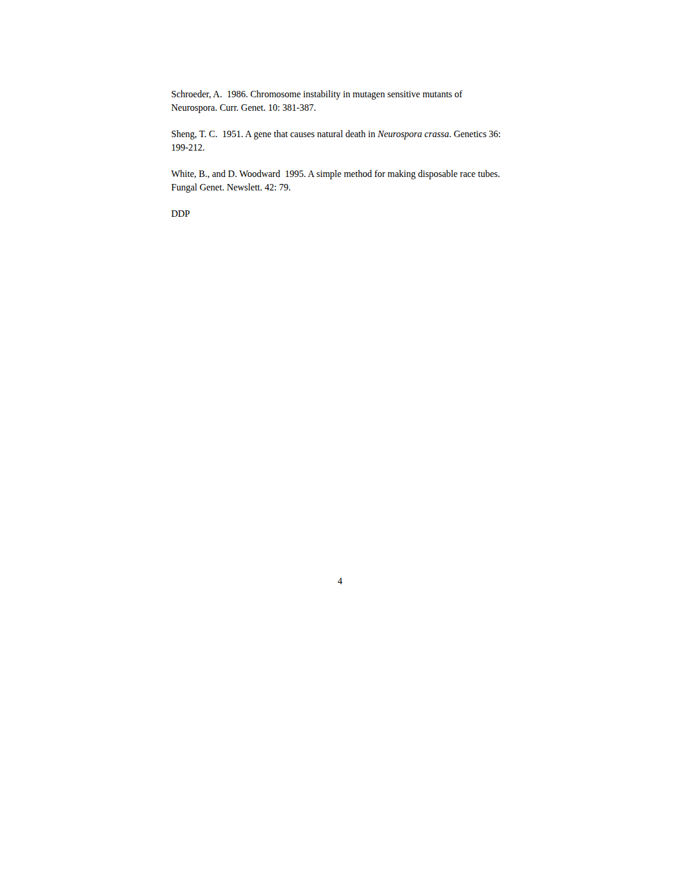Schroeder, A. 1986. Chromosome instability in mutagen sensitive mutants of Neurospora. Curr. Genet. 10: 381-387.
Sheng, T. C. 1951. A gene that causes natural death in Neurospora crassa. Genetics 36: 199-212.
White, B., and D. Woodward 1995. A simple method for making disposable race tubes. Fungal Genet. Newslett. 42: 79.
DDP
4